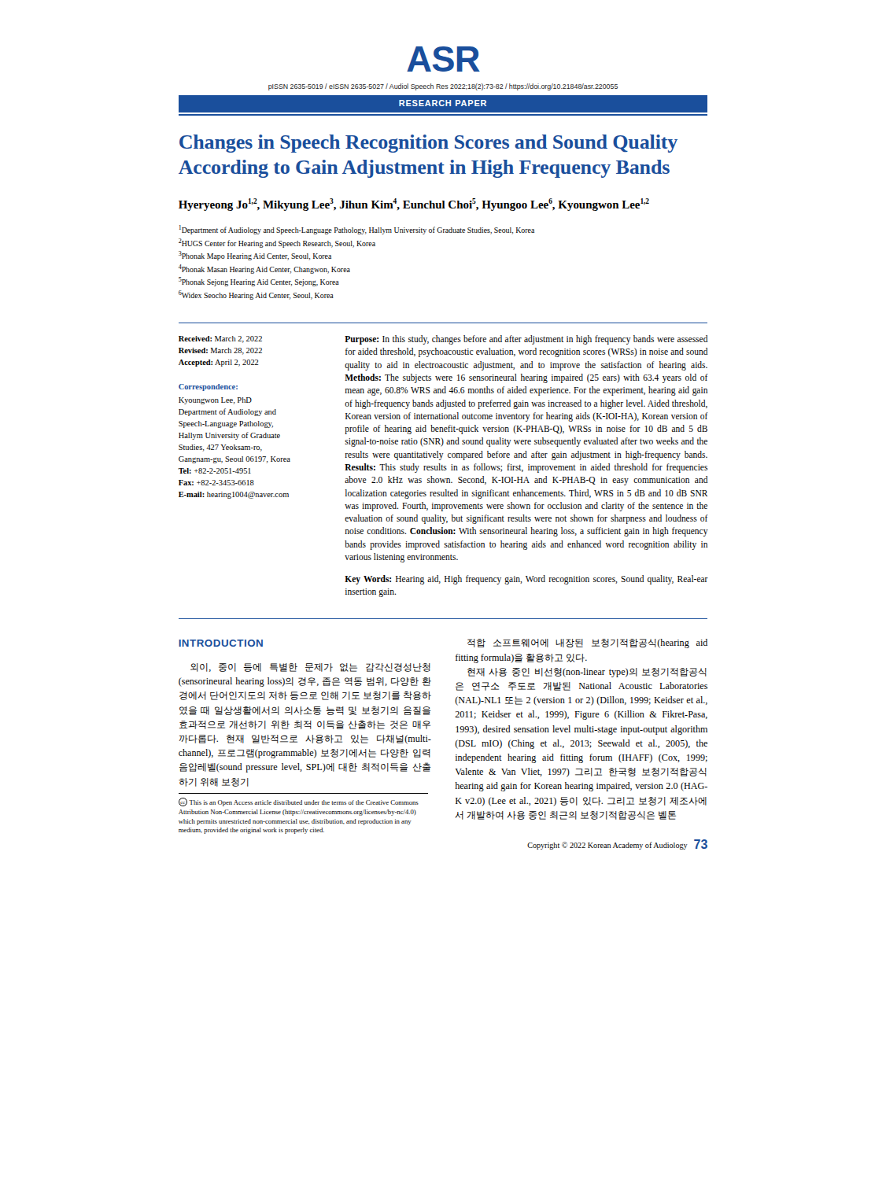ASR
pISSN 2635-5019 / eISSN 2635-5027 / Audiol Speech Res 2022;18(2):73-82 / https://doi.org/10.21848/asr.220055
RESEARCH PAPER
Changes in Speech Recognition Scores and Sound Quality
According to Gain Adjustment in High Frequency Bands
Hyeryeong Jo1,2, Mikyung Lee3, Jihun Kim4, Eunchul Choi5, Hyungoo Lee6, Kyoungwon Lee1,2
1Department of Audiology and Speech-Language Pathology, Hallym University of Graduate Studies, Seoul, Korea
2HUGS Center for Hearing and Speech Research, Seoul, Korea
3Phonak Mapo Hearing Aid Center, Seoul, Korea
4Phonak Masan Hearing Aid Center, Changwon, Korea
5Phonak Sejong Hearing Aid Center, Sejong, Korea
6Widex Seocho Hearing Aid Center, Seoul, Korea
Received: March 2, 2022
Revised: March 28, 2022
Accepted: April 2, 2022
Correspondence:
Kyoungwon Lee, PhD
Department of Audiology and
Speech-Language Pathology,
Hallym University of Graduate
Studies, 427 Yeoksam-ro,
Gangnam-gu, Seoul 06197, Korea
Tel: +82-2-2051-4951
Fax: +82-2-3453-6618
E-mail: hearing1004@naver.com
Purpose: In this study, changes before and after adjustment in high frequency bands were assessed for aided threshold, psychoacoustic evaluation, word recognition scores (WRSs) in noise and sound quality to aid in electroacoustic adjustment, and to improve the satisfaction of hearing aids. Methods: The subjects were 16 sensorineural hearing impaired (25 ears) with 63.4 years old of mean age, 60.8% WRS and 46.6 months of aided experience. For the experiment, hearing aid gain of high-frequency bands adjusted to preferred gain was increased to a higher level. Aided threshold, Korean version of international outcome inventory for hearing aids (K-IOI-HA), Korean version of profile of hearing aid benefit-quick version (K-PHAB-Q), WRSs in noise for 10 dB and 5 dB signal-to-noise ratio (SNR) and sound quality were subsequently evaluated after two weeks and the results were quantitatively compared before and after gain adjustment in high-frequency bands. Results: This study results in as follows; first, improvement in aided threshold for frequencies above 2.0 kHz was shown. Second, K-IOI-HA and K-PHAB-Q in easy communication and localization categories resulted in significant enhancements. Third, WRS in 5 dB and 10 dB SNR was improved. Fourth, improvements were shown for occlusion and clarity of the sentence in the evaluation of sound quality, but significant results were not shown for sharpness and loudness of noise conditions. Conclusion: With sensorineural hearing loss, a sufficient gain in high frequency bands provides improved satisfaction to hearing aids and enhanced word recognition ability in various listening environments.
Key Words: Hearing aid, High frequency gain, Word recognition scores, Sound quality, Real-ear insertion gain.
INTRODUCTION
외이, 중이 등에 특별한 문제가 없는 감각신경성난청(sensorineural hearing loss)의 경우, 좁은 역동 범위, 다양한 환경에서 단어인지도의 저하 등으로 인해 기도 보청기를 착용하였을 때 일상생활에서의 의사소통 능력 및 보청기의 음질을 효과적으로 개선하기 위한 최적 이득을 산출하는 것은 매우 까다롭다. 현재 일반적으로 사용하고 있는 다채널(multi-channel), 프로그램(programmable) 보청기에서는 다양한 입력 음압레벨(sound pressure level, SPL)에 대한 최적이득을 산출하기 위해 보청기
적합 소프트웨어에 내장된 보청기적합공식(hearing aid fitting formula)을 활용하고 있다.
현재 사용 중인 비선형(non-linear type)의 보청기적합공식은 연구소 주도로 개발된 National Acoustic Laboratories (NAL)-NL1 또는 2 (version 1 or 2) (Dillon, 1999; Keidser et al., 2011; Keidser et al., 1999), Figure 6 (Killion & Fikret-Pasa, 1993), desired sensation level multi-stage input-output algorithm (DSL mIO) (Ching et al., 2013; Seewald et al., 2005), the independent hearing aid fitting forum (IHAFF) (Cox, 1999; Valente & Van Vliet, 1997) 그리고 한국형 보청기적합공식 hearing aid gain for Korean hearing impaired, version 2.0 (HAG-K v2.0) (Lee et al., 2021) 등이 있다. 그리고 보청기 제조사에서 개발하여 사용 중인 최근의 보청기적합공식은 벨톤
cc This is an Open Access article distributed under the terms of the Creative Commons Attribution Non-Commercial License (https://creativecommons.org/licenses/by-nc/4.0) which permits unrestricted non-commercial use, distribution, and reproduction in any medium, provided the original work is properly cited.
Copyright © 2022 Korean Academy of Audiology73